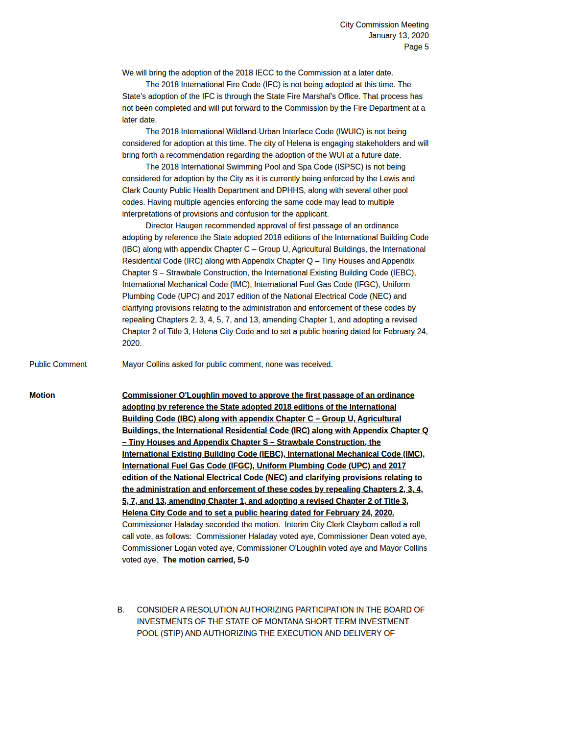City Commission Meeting
January 13, 2020
Page 5
We will bring the adoption of the 2018 IECC to the Commission at a later date.
The 2018 International Fire Code (IFC) is not being adopted at this time. The State's adoption of the IFC is through the State Fire Marshal's Office. That process has not been completed and will put forward to the Commission by the Fire Department at a later date.
The 2018 International Wildland-Urban Interface Code (IWUIC) is not being considered for adoption at this time. The city of Helena is engaging stakeholders and will bring forth a recommendation regarding the adoption of the WUI at a future date.
The 2018 International Swimming Pool and Spa Code (ISPSC) is not being considered for adoption by the City as it is currently being enforced by the Lewis and Clark County Public Health Department and DPHHS, along with several other pool codes. Having multiple agencies enforcing the same code may lead to multiple interpretations of provisions and confusion for the applicant.
Director Haugen recommended approval of first passage of an ordinance adopting by reference the State adopted 2018 editions of the International Building Code (IBC) along with appendix Chapter C – Group U, Agricultural Buildings, the International Residential Code (IRC) along with Appendix Chapter Q – Tiny Houses and Appendix Chapter S – Strawbale Construction, the International Existing Building Code (IEBC), International Mechanical Code (IMC), International Fuel Gas Code (IFGC), Uniform Plumbing Code (UPC) and 2017 edition of the National Electrical Code (NEC) and clarifying provisions relating to the administration and enforcement of these codes by repealing Chapters 2, 3, 4, 5, 7, and 13, amending Chapter 1, and adopting a revised Chapter 2 of Title 3, Helena City Code and to set a public hearing dated for February 24, 2020.
Public Comment
Mayor Collins asked for public comment, none was received.
Motion
Commissioner O'Loughlin moved to approve the first passage of an ordinance adopting by reference the State adopted 2018 editions of the International Building Code (IBC) along with appendix Chapter C – Group U, Agricultural Buildings, the International Residential Code (IRC) along with Appendix Chapter Q – Tiny Houses and Appendix Chapter S – Strawbale Construction, the International Existing Building Code (IEBC), International Mechanical Code (IMC), International Fuel Gas Code (IFGC), Uniform Plumbing Code (UPC) and 2017 edition of the National Electrical Code (NEC) and clarifying provisions relating to the administration and enforcement of these codes by repealing Chapters 2, 3, 4, 5, 7, and 13, amending Chapter 1, and adopting a revised Chapter 2 of Title 3, Helena City Code and to set a public hearing dated for February 24, 2020. Commissioner Haladay seconded the motion. Interim City Clerk Clayborn called a roll call vote, as follows: Commissioner Haladay voted aye, Commissioner Dean voted aye, Commissioner Logan voted aye, Commissioner O'Loughlin voted aye and Mayor Collins voted aye. The motion carried, 5-0
B.
CONSIDER A RESOLUTION AUTHORIZING PARTICIPATION IN THE BOARD OF INVESTMENTS OF THE STATE OF MONTANA SHORT TERM INVESTMENT POOL (STIP) AND AUTHORIZING THE EXECUTION AND DELIVERY OF